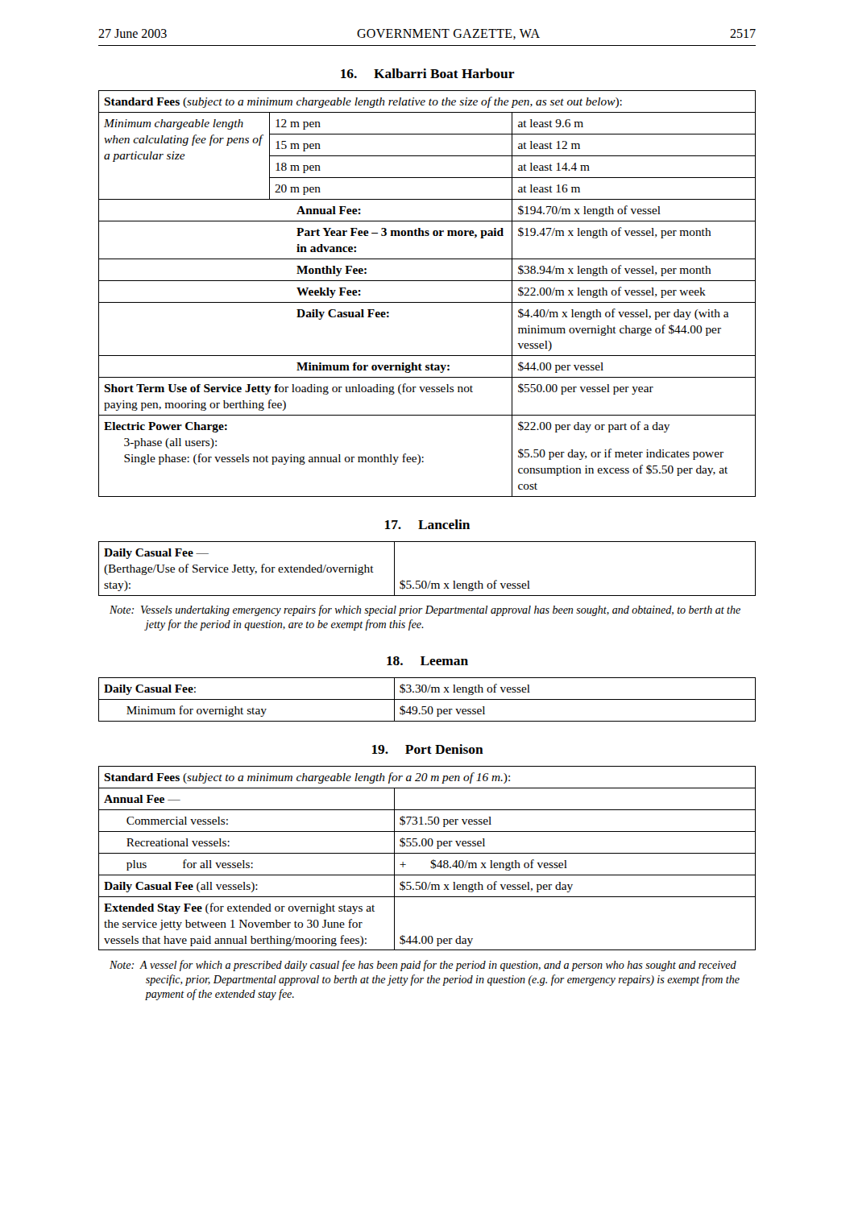27 June 2003 GOVERNMENT GAZETTE, WA 2517
16. Kalbarri Boat Harbour
| Standard Fees ( subject to a minimum chargeable length relative to the size of the pen, as set out below ): |
| Minimum chargeable length when calculating fee for pens of a particular size | 12 m pen | at least 9.6 m |
| 15 m pen | at least 12 m |
| 18 m pen | at least 14.4 m |
| 20 m pen | at least 16 m |
| | Annual Fee: | $194.70/m x length of vessel |
| | Part Year Fee – 3 months or more, paid in advance: | $19.47/m x length of vessel, per month |
| | Monthly Fee: | $38.94/m x length of vessel, per month |
| | Weekly Fee: | $22.00/m x length of vessel, per week |
| | Daily Casual Fee: | $4.40/m x length of vessel, per day (with a minimum overnight charge of $44.00 per vessel) |
| | Minimum for overnight stay: | $44.00 per vessel |
| Short Term Use of Service Jetty f or loading or unloading (for vessels not paying pen, mooring or berthing fee) | $550.00 per vessel per year |
| Electric Power Charge: 3-phase (all users): Single phase: (for vessels not paying annual or monthly fee): | $22.00 per day or part of a day $5.50 per day, or if meter indicates power consumption in excess of $5.50 per day, at cost |
17. Lancelin
| Daily Casual Fee — (Berthage/Use of Service Jetty, for extended/overnight stay): | $5.50/m x length of vessel |
Note: Vessels undertaking emergency repairs for which special prior Departmental approval has been sought, and obtained, to berth at the jetty for the period in question, are to be exempt from this fee.
18. Leeman
| Daily Casual Fee : | $3.30/m x length of vessel |
| Minimum for overnight stay | $49.50 per vessel |
19. Port Denison
| Standard Fees ( subject to a minimum chargeable length for a 20 m pen of 16 m. ): |
| Annual Fee — | |
| Commercial vessels: | $731.50 per vessel |
| Recreational vessels: | $55.00 per vessel |
| plus | for all vessels: | + $48.40/m x length of vessel |
| Daily Casual Fee (all vessels): | $5.50/m x length of vessel, per day |
| Extended Stay Fee (for extended or overnight stays at the service jetty between 1 November to 30 June for vessels that have paid annual berthing/mooring fees): | $44.00 per day |
Note: A vessel for which a prescribed daily casual fee has been paid for the period in question, and a person who has sought and received specific, prior, Departmental approval to berth at the jetty for the period in question (e.g. for emergency repairs) is exempt from the payment of the extended stay fee.